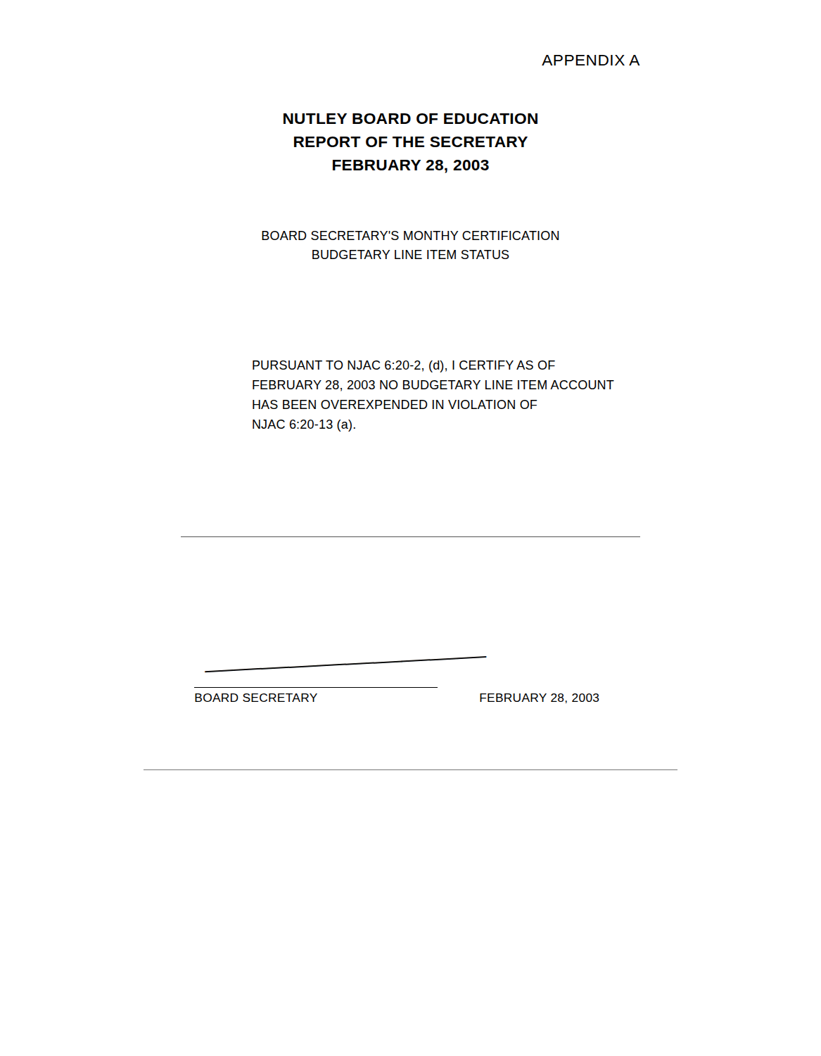APPENDIX A
NUTLEY BOARD OF EDUCATION
REPORT OF THE SECRETARY
FEBRUARY 28, 2003
BOARD SECRETARY'S MONTHY CERTIFICATION
BUDGETARY LINE ITEM STATUS
PURSUANT TO NJAC 6:20-2, (d), I CERTIFY AS OF
FEBRUARY 28, 2003 NO BUDGETARY LINE ITEM ACCOUNT
HAS BEEN OVEREXPENDED IN VIOLATION OF
NJAC 6:20-13 (a).
——————————
BOARD SECRETARY FEBRUARY 28, 2003